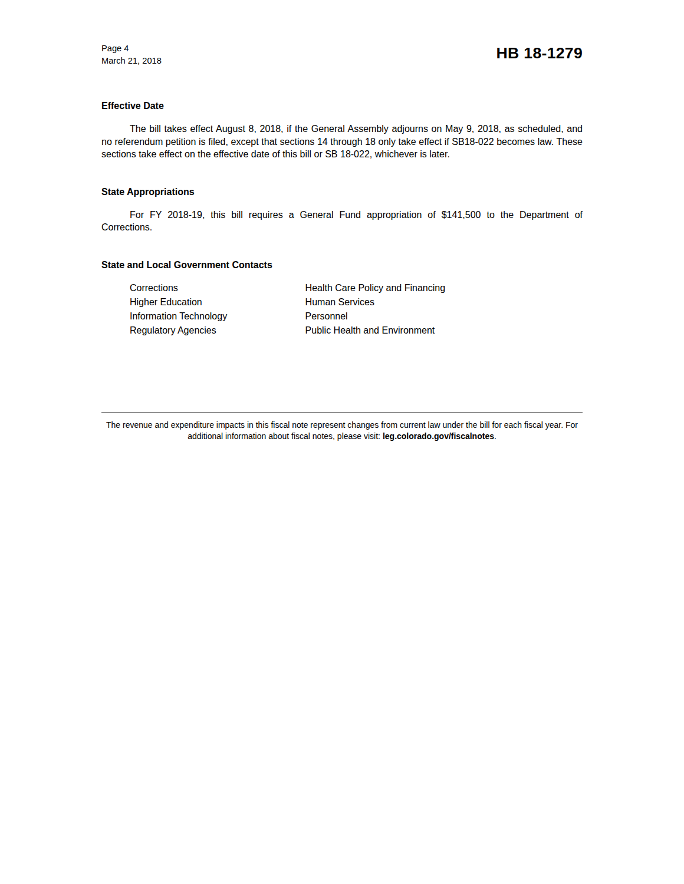Page 4
March 21, 2018
HB 18-1279
Effective Date
The bill takes effect August 8, 2018, if the General Assembly adjourns on May 9, 2018, as scheduled, and no referendum petition is filed, except that sections 14 through 18 only take effect if SB18-022 becomes law. These sections take effect on the effective date of this bill or SB 18-022, whichever is later.
State Appropriations
For FY 2018-19, this bill requires a General Fund appropriation of $141,500 to the Department of Corrections.
State and Local Government Contacts
| Corrections | Health Care Policy and Financing |
| Higher Education | Human Services |
| Information Technology | Personnel |
| Regulatory Agencies | Public Health and Environment |
The revenue and expenditure impacts in this fiscal note represent changes from current law under the bill for each fiscal year. For additional information about fiscal notes, please visit: leg.colorado.gov/fiscalnotes.